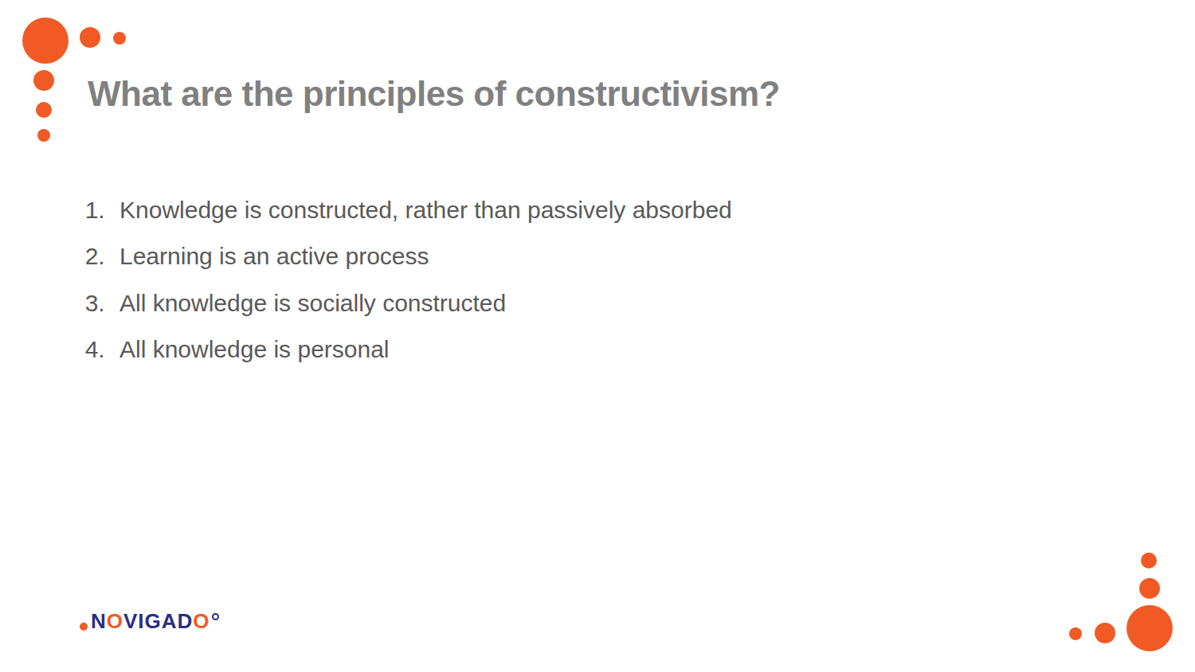What are the principles of constructivism?
Knowledge is constructed, rather than passively absorbed
Learning is an active process
All knowledge is socially constructed
All knowledge is personal
NOVIGADO